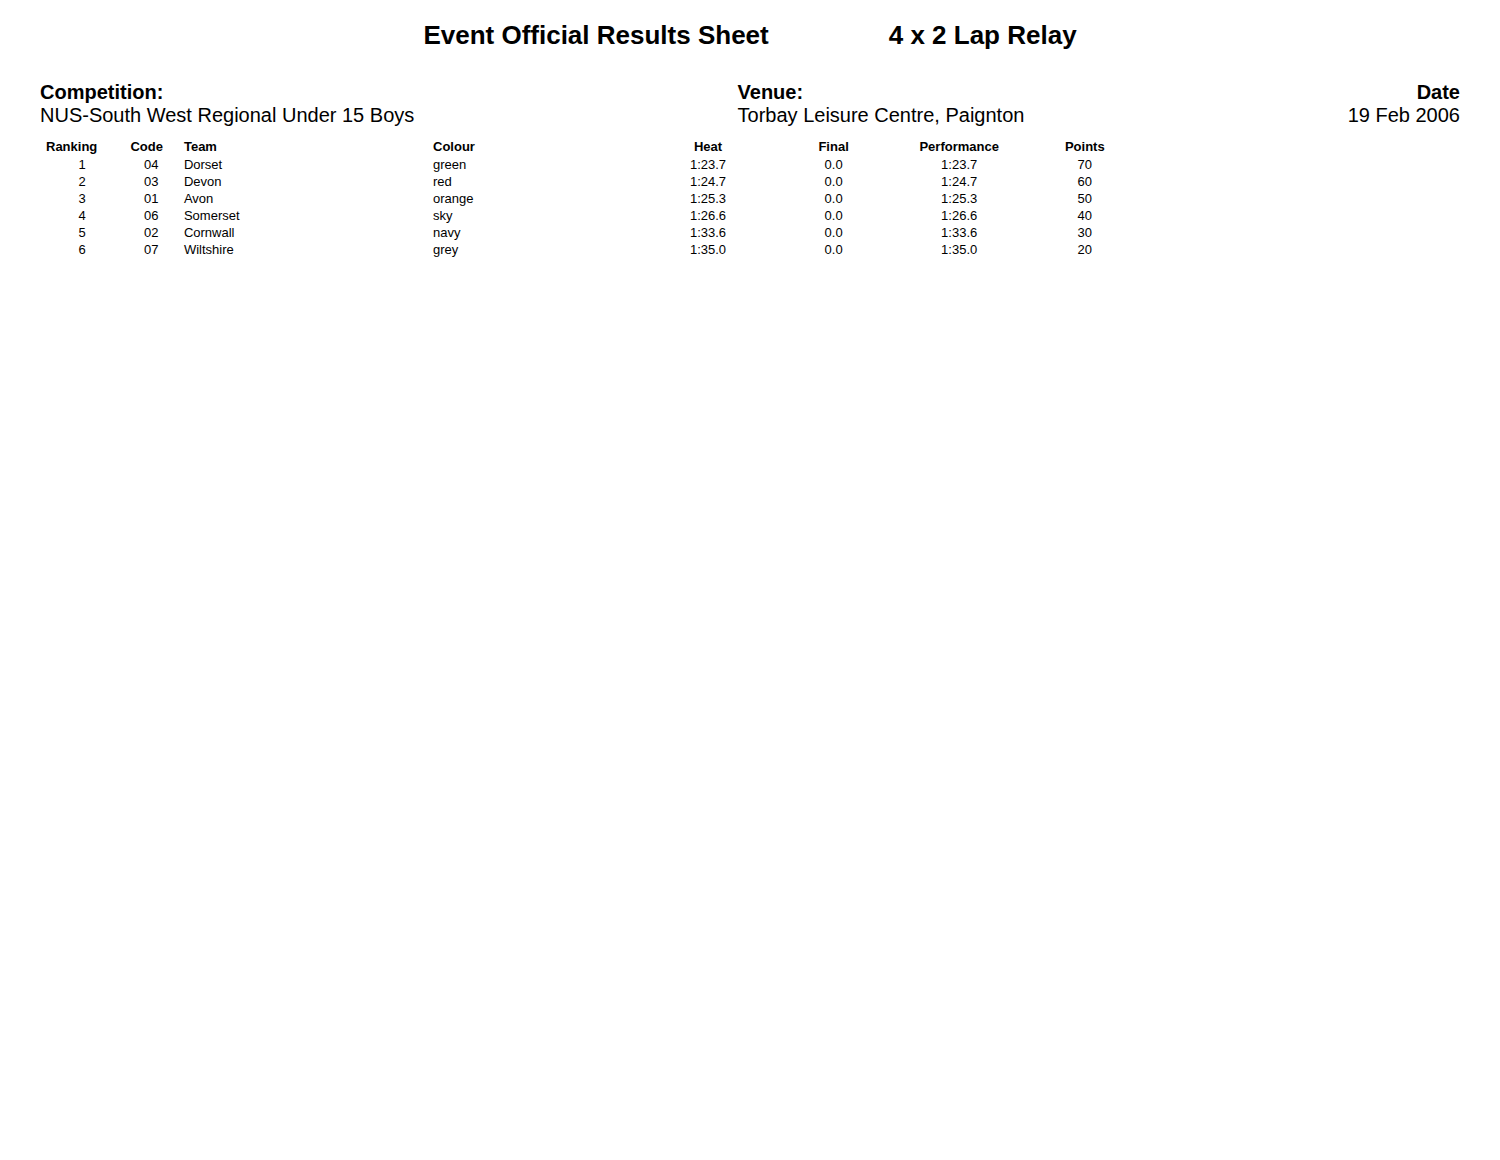Event Official Results Sheet 4 x 2 Lap Relay
Competition:
NUS-South West Regional Under 15 Boys
Venue:
Torbay Leisure Centre, Paignton
Date
19 Feb 2006
| Ranking | Code | Team | Colour | Heat | Final | Performance | Points |
| --- | --- | --- | --- | --- | --- | --- | --- |
| 1 | 04 | Dorset | green | 1:23.7 | 0.0 | 1:23.7 | 70 |
| 2 | 03 | Devon | red | 1:24.7 | 0.0 | 1:24.7 | 60 |
| 3 | 01 | Avon | orange | 1:25.3 | 0.0 | 1:25.3 | 50 |
| 4 | 06 | Somerset | sky | 1:26.6 | 0.0 | 1:26.6 | 40 |
| 5 | 02 | Cornwall | navy | 1:33.6 | 0.0 | 1:33.6 | 30 |
| 6 | 07 | Wiltshire | grey | 1:35.0 | 0.0 | 1:35.0 | 20 |